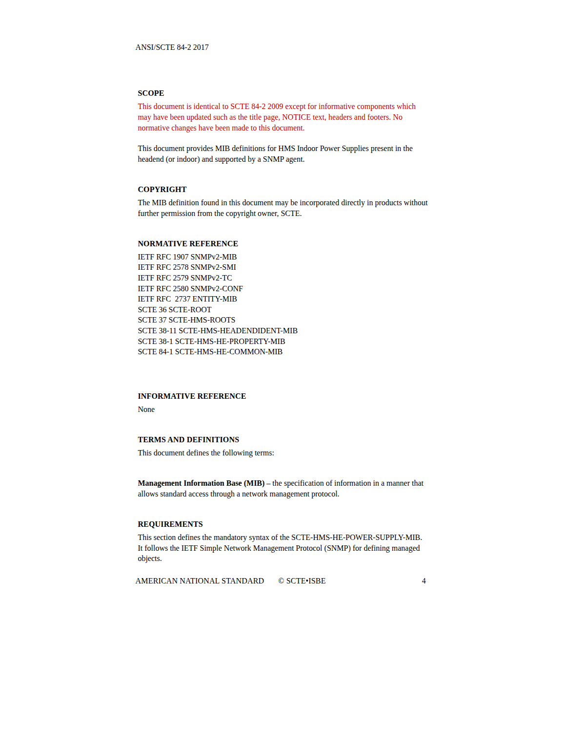ANSI/SCTE 84-2 2017
SCOPE
This document is identical to SCTE 84-2 2009 except for informative components which may have been updated such as the title page, NOTICE text, headers and footers. No normative changes have been made to this document.
This document provides MIB definitions for HMS Indoor Power Supplies present in the headend (or indoor) and supported by a SNMP agent.
COPYRIGHT
The MIB definition found in this document may be incorporated directly in products without further permission from the copyright owner, SCTE.
NORMATIVE REFERENCE
IETF RFC 1907 SNMPv2-MIB
IETF RFC 2578 SNMPv2-SMI
IETF RFC 2579 SNMPv2-TC
IETF RFC 2580 SNMPv2-CONF
IETF RFC 2737 ENTITY-MIB
SCTE 36 SCTE-ROOT
SCTE 37 SCTE-HMS-ROOTS
SCTE 38-11 SCTE-HMS-HEADENDIDENT-MIB
SCTE 38-1 SCTE-HMS-HE-PROPERTY-MIB
SCTE 84-1 SCTE-HMS-HE-COMMON-MIB
INFORMATIVE REFERENCE
None
TERMS AND DEFINITIONS
This document defines the following terms:
Management Information Base (MIB) – the specification of information in a manner that allows standard access through a network management protocol.
REQUIREMENTS
This section defines the mandatory syntax of the SCTE-HMS-HE-POWER-SUPPLY-MIB. It follows the IETF Simple Network Management Protocol (SNMP) for defining managed objects.
AMERICAN NATIONAL STANDARD © SCTE•ISBE 4